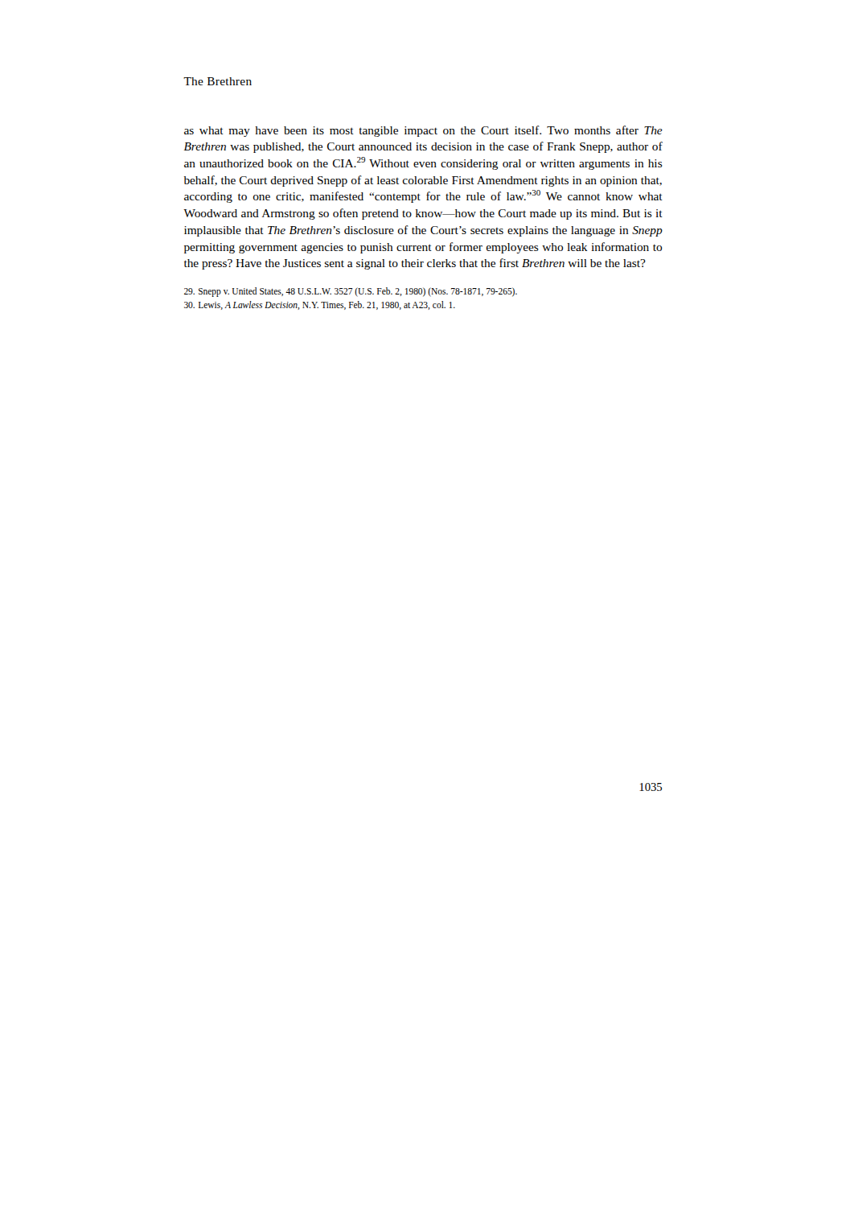The Brethren
as what may have been its most tangible impact on the Court itself. Two months after The Brethren was published, the Court announced its decision in the case of Frank Snepp, author of an unauthorized book on the CIA.29 Without even considering oral or written arguments in his behalf, the Court deprived Snepp of at least colorable First Amendment rights in an opinion that, according to one critic, manifested “contempt for the rule of law.”30 We cannot know what Woodward and Armstrong so often pretend to know—how the Court made up its mind. But is it implausible that The Brethren’s disclosure of the Court’s secrets explains the language in Snepp permitting government agencies to punish current or former employees who leak information to the press? Have the Justices sent a signal to their clerks that the first Brethren will be the last?
29. Snepp v. United States, 48 U.S.L.W. 3527 (U.S. Feb. 2, 1980) (Nos. 78-1871, 79-265).
30. Lewis, A Lawless Decision, N.Y. Times, Feb. 21, 1980, at A23, col. 1.
1035